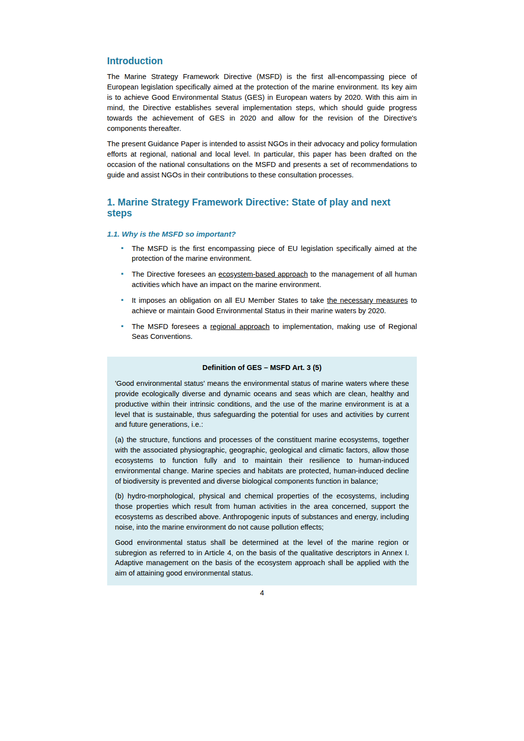Introduction
The Marine Strategy Framework Directive (MSFD) is the first all-encompassing piece of European legislation specifically aimed at the protection of the marine environment. Its key aim is to achieve Good Environmental Status (GES) in European waters by 2020. With this aim in mind, the Directive establishes several implementation steps, which should guide progress towards the achievement of GES in 2020 and allow for the revision of the Directive's components thereafter.
The present Guidance Paper is intended to assist NGOs in their advocacy and policy formulation efforts at regional, national and local level. In particular, this paper has been drafted on the occasion of the national consultations on the MSFD and presents a set of recommendations to guide and assist NGOs in their contributions to these consultation processes.
1. Marine Strategy Framework Directive: State of play and next steps
1.1. Why is the MSFD so important?
The MSFD is the first encompassing piece of EU legislation specifically aimed at the protection of the marine environment.
The Directive foresees an ecosystem-based approach to the management of all human activities which have an impact on the marine environment.
It imposes an obligation on all EU Member States to take the necessary measures to achieve or maintain Good Environmental Status in their marine waters by 2020.
The MSFD foresees a regional approach to implementation, making use of Regional Seas Conventions.
Definition of GES – MSFD Art. 3 (5)
'Good environmental status' means the environmental status of marine waters where these provide ecologically diverse and dynamic oceans and seas which are clean, healthy and productive within their intrinsic conditions, and the use of the marine environment is at a level that is sustainable, thus safeguarding the potential for uses and activities by current and future generations, i.e.:
(a) the structure, functions and processes of the constituent marine ecosystems, together with the associated physiographic, geographic, geological and climatic factors, allow those ecosystems to function fully and to maintain their resilience to human-induced environmental change. Marine species and habitats are protected, human-induced decline of biodiversity is prevented and diverse biological components function in balance;
(b) hydro-morphological, physical and chemical properties of the ecosystems, including those properties which result from human activities in the area concerned, support the ecosystems as described above. Anthropogenic inputs of substances and energy, including noise, into the marine environment do not cause pollution effects;
Good environmental status shall be determined at the level of the marine region or subregion as referred to in Article 4, on the basis of the qualitative descriptors in Annex I. Adaptive management on the basis of the ecosystem approach shall be applied with the aim of attaining good environmental status.
4